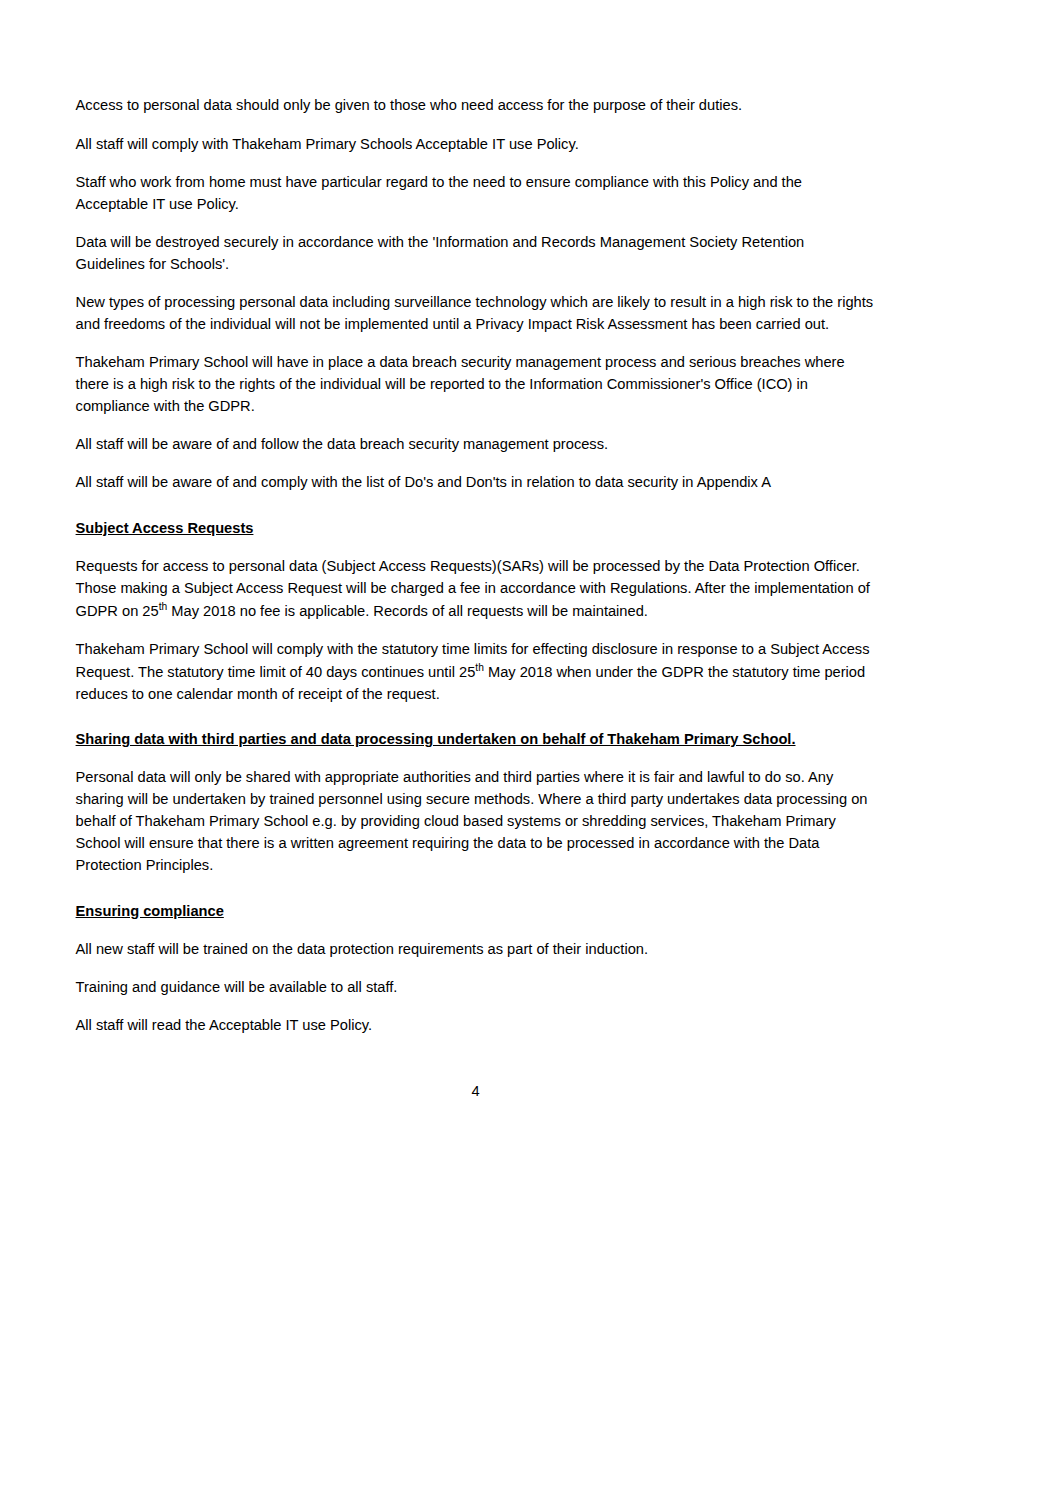Access to personal data should only be given to those who need access for the purpose of their duties.
All staff will comply with Thakeham Primary Schools Acceptable IT use Policy.
Staff who work from home must have particular regard to the need to ensure compliance with this Policy and the Acceptable IT use Policy.
Data will be destroyed securely in accordance with the 'Information and Records Management Society Retention Guidelines for Schools'.
New types of processing personal data including surveillance technology which are likely to result in a high risk to the rights and freedoms of the individual will not be implemented until a Privacy Impact Risk Assessment has been carried out.
Thakeham Primary School will have in place a data breach security management process and serious breaches where there is a high risk to the rights of the individual will be reported to the Information Commissioner's Office (ICO) in compliance with the GDPR.
All staff will be aware of and follow the data breach security management process.
All staff will be aware of and comply with the list of Do's and Don'ts in relation to data security in Appendix A
Subject Access Requests
Requests for access to personal data (Subject Access Requests)(SARs) will be processed by the Data Protection Officer. Those making a Subject Access Request will be charged a fee in accordance with Regulations. After the implementation of GDPR on 25th May 2018 no fee is applicable. Records of all requests will be maintained.
Thakeham Primary School will comply with the statutory time limits for effecting disclosure in response to a Subject Access Request. The statutory time limit of 40 days continues until 25th May 2018 when under the GDPR the statutory time period reduces to one calendar month of receipt of the request.
Sharing data with third parties and data processing undertaken on behalf of Thakeham Primary School.
Personal data will only be shared with appropriate authorities and third parties where it is fair and lawful to do so. Any sharing will be undertaken by trained personnel using secure methods. Where a third party undertakes data processing on behalf of Thakeham Primary School e.g. by providing cloud based systems or shredding services, Thakeham Primary School will ensure that there is a written agreement requiring the data to be processed in accordance with the Data Protection Principles.
Ensuring compliance
All new staff will be trained on the data protection requirements as part of their induction.
Training and guidance will be available to all staff.
All staff will read the Acceptable IT use Policy.
4